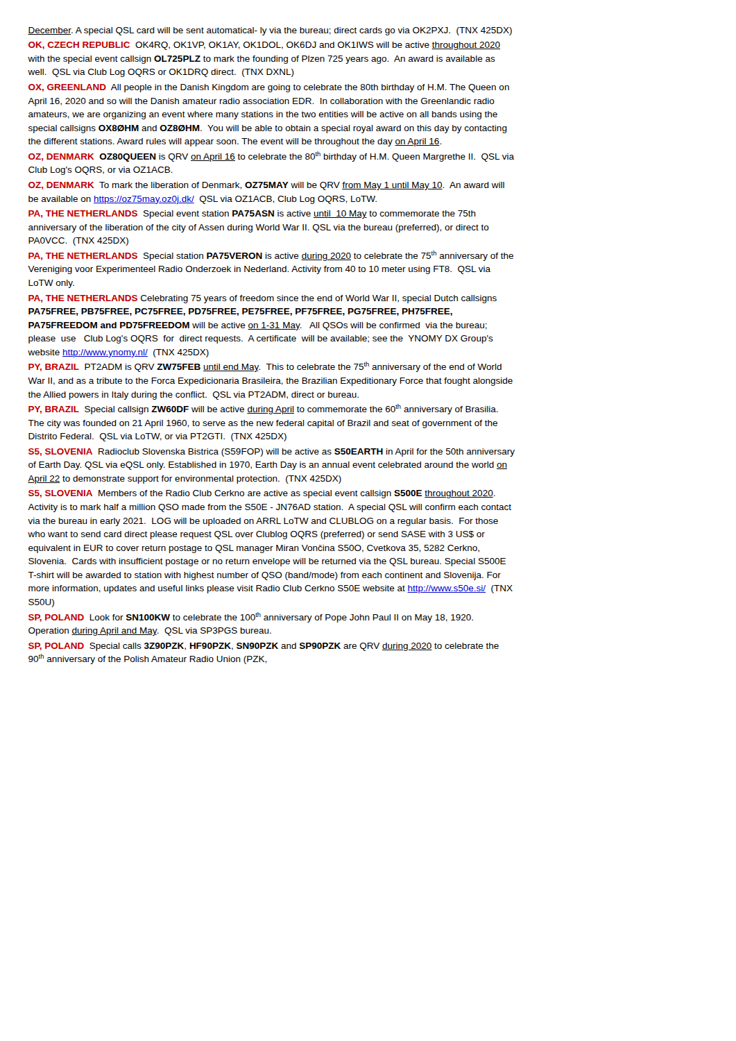December. A special QSL card will be sent automatical- ly via the bureau; direct cards go via OK2PXJ. (TNX 425DX)
OK, CZECH REPUBLIC OK4RQ, OK1VP, OK1AY, OK1DOL, OK6DJ and OK1IWS will be active throughout 2020 with the special event callsign OL725PLZ to mark the founding of Plzen 725 years ago. An award is available as well. QSL via Club Log OQRS or OK1DRQ direct. (TNX DXNL)
OX, GREENLAND All people in the Danish Kingdom are going to celebrate the 80th birthday of H.M. The Queen on April 16, 2020 and so will the Danish amateur radio association EDR. In collaboration with the Greenlandic radio amateurs, we are organizing an event where many stations in the two entities will be active on all bands using the special callsigns OX8ØHM and OZ8ØHM. You will be able to obtain a special royal award on this day by contacting the different stations. Award rules will appear soon. The event will be throughout the day on April 16.
OZ, DENMARK OZ80QUEEN is QRV on April 16 to celebrate the 80th birthday of H.M. Queen Margrethe II. QSL via Club Log's OQRS, or via OZ1ACB.
OZ, DENMARK To mark the liberation of Denmark, OZ75MAY will be QRV from May 1 until May 10. An award will be available on https://oz75may.oz0j.dk/ QSL via OZ1ACB, Club Log OQRS, LoTW.
PA, THE NETHERLANDS Special event station PA75ASN is active until 10 May to commemorate the 75th anniversary of the liberation of the city of Assen during World War II. QSL via the bureau (preferred), or direct to PA0VCC. (TNX 425DX)
PA, THE NETHERLANDS Special station PA75VERON is active during 2020 to celebrate the 75th anniversary of the Vereniging voor Experimenteel Radio Onderzoek in Nederland. Activity from 40 to 10 meter using FT8. QSL via LoTW only.
PA, THE NETHERLANDS Celebrating 75 years of freedom since the end of World War II, special Dutch callsigns PA75FREE, PB75FREE, PC75FREE, PD75FREE, PE75FREE, PF75FREE, PG75FREE, PH75FREE, PA75FREEDOM and PD75FREEDOM will be active on 1-31 May. All QSOs will be confirmed via the bureau; please use Club Log's OQRS for direct requests. A certificate will be available; see the YNOMY DX Group's website http://www.ynomy.nl/ (TNX 425DX)
PY, BRAZIL PT2ADM is QRV ZW75FEB until end May. This to celebrate the 75th anniversary of the end of World War II, and as a tribute to the Forca Expedicionaria Brasileira, the Brazilian Expeditionary Force that fought alongside the Allied powers in Italy during the conflict. QSL via PT2ADM, direct or bureau.
PY, BRAZIL Special callsign ZW60DF will be active during April to commemorate the 60th anniversary of Brasilia. The city was founded on 21 April 1960, to serve as the new federal capital of Brazil and seat of government of the Distrito Federal. QSL via LoTW, or via PT2GTI. (TNX 425DX)
S5, SLOVENIA Radioclub Slovenska Bistrica (S59FOP) will be active as S50EARTH in April for the 50th anniversary of Earth Day. QSL via eQSL only. Established in 1970, Earth Day is an annual event celebrated around the world on April 22 to demonstrate support for environmental protection. (TNX 425DX)
S5, SLOVENIA Members of the Radio Club Cerkno are active as special event callsign S500E throughout 2020. Activity is to mark half a million QSO made from the S50E - JN76AD station. A special QSL will confirm each contact via the bureau in early 2021. LOG will be uploaded on ARRL LoTW and CLUBLOG on a regular basis. For those who want to send card direct please request QSL over Clublog OQRS (preferred) or send SASE with 3 US$ or equivalent in EUR to cover return postage to QSL manager Miran Vončina S50O, Cvetkova 35, 5282 Cerkno, Slovenia. Cards with insufficient postage or no return envelope will be returned via the QSL bureau. Special S500E T-shirt will be awarded to station with highest number of QSO (band/mode) from each continent and Slovenija. For more information, updates and useful links please visit Radio Club Cerkno S50E website at http://www.s50e.si/ (TNX S50U)
SP, POLAND Look for SN100KW to celebrate the 100th anniversary of Pope John Paul II on May 18, 1920. Operation during April and May. QSL via SP3PGS bureau.
SP, POLAND Special calls 3Z90PZK, HF90PZK, SN90PZK and SP90PZK are QRV during 2020 to celebrate the 90th anniversary of the Polish Amateur Radio Union (PZK,